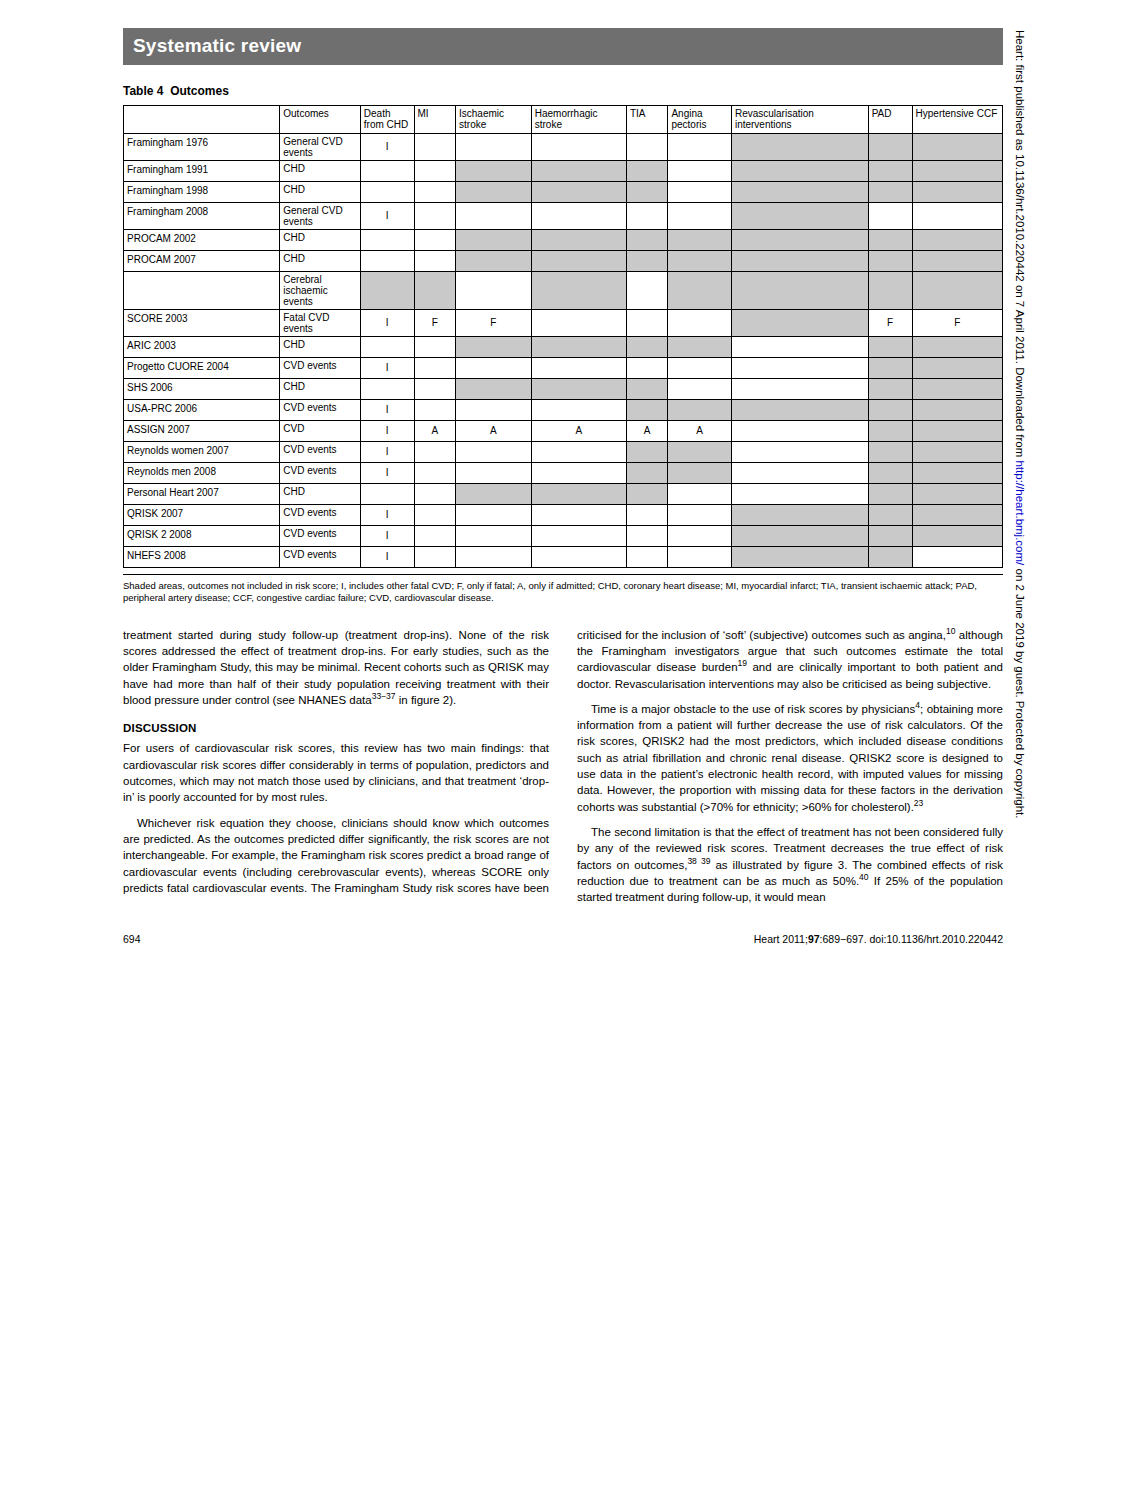Heart: first published as 10.1136/hrt.2010.220442 on 7 April 2011. Downloaded from http://heart.bmj.com/ on 2 June 2019 by guest. Protected by copyright.
Systematic review
Table 4 Outcomes
| | Outcomes | Death from CHD | MI | Ischaemic stroke | Haemorrhagic stroke | TIA | Angina pectoris | Revascularisation interventions | PAD | Hypertensive CCF |
| --- | --- | --- | --- | --- | --- | --- | --- | --- | --- | --- |
| Framingham 1976 | General CVD events | I | | | | | | | | |
| Framingham 1991 | CHD | | | | | | | | | |
| Framingham 1998 | CHD | | | | | | | | | |
| Framingham 2008 | General CVD events | I | | | | | | | | |
| PROCAM 2002 | CHD | | | | | | | | | |
| PROCAM 2007 | CHD | | | | | | | | | |
| | Cerebral ischaemic events | | | | | | | | | |
| SCORE 2003 | Fatal CVD events | I | F | F | | | | | F | F |
| ARIC 2003 | CHD | | | | | | | | | |
| Progetto CUORE 2004 | CVD events | I | | | | | | | | |
| SHS 2006 | CHD | | | | | | | | | |
| USA-PRC 2006 | CVD events | I | | | | | | | | |
| ASSIGN 2007 | CVD | I | A | A | A | A | A | | | |
| Reynolds women 2007 | CVD events | I | | | | | | | | |
| Reynolds men 2008 | CVD events | I | | | | | | | | |
| Personal Heart 2007 | CHD | | | | | | | | | |
| QRISK 2007 | CVD events | I | | | | | | | | |
| QRISK 2 2008 | CVD events | I | | | | | | | | |
| NHEFS 2008 | CVD events | I | | | | | | | | |
Shaded areas, outcomes not included in risk score; I, includes other fatal CVD; F, only if fatal; A, only if admitted; CHD, coronary heart disease; MI, myocardial infarct; TIA, transient ischaemic attack; PAD, peripheral artery disease; CCF, congestive cardiac failure; CVD, cardiovascular disease.
treatment started during study follow-up (treatment drop-ins). None of the risk scores addressed the effect of treatment drop-ins. For early studies, such as the older Framingham Study, this may be minimal. Recent cohorts such as QRISK may have had more than half of their study population receiving treatment with their blood pressure under control (see NHANES data33−37 in figure 2).
Discussion
For users of cardiovascular risk scores, this review has two main findings: that cardiovascular risk scores differ considerably in terms of population, predictors and outcomes, which may not match those used by clinicians, and that treatment ‘drop-in’ is poorly accounted for by most rules.
Whichever risk equation they choose, clinicians should know which outcomes are predicted. As the outcomes predicted differ significantly, the risk scores are not interchangeable. For example, the Framingham risk scores predict a broad range of cardiovascular events (including cerebrovascular events), whereas SCORE only predicts fatal cardiovascular events. The Framingham Study risk scores have been criticised for the inclusion of ‘soft’ (subjective) outcomes such as angina,10 although the Framingham investigators argue that such outcomes estimate the total cardiovascular disease burden19 and are clinically important to both patient and doctor. Revascularisation interventions may also be criticised as being subjective.
Time is a major obstacle to the use of risk scores by physicians4; obtaining more information from a patient will further decrease the use of risk calculators. Of the risk scores, QRISK2 had the most predictors, which included disease conditions such as atrial fibrillation and chronic renal disease. QRISK2 score is designed to use data in the patient’s electronic health record, with imputed values for missing data. However, the proportion with missing data for these factors in the derivation cohorts was substantial (>70% for ethnicity; >60% for cholesterol).23
The second limitation is that the effect of treatment has not been considered fully by any of the reviewed risk scores. Treatment decreases the true effect of risk factors on outcomes,38 39 as illustrated by figure 3. The combined effects of risk reduction due to treatment can be as much as 50%.40 If 25% of the population started treatment during follow-up, it would mean
694
Heart 2011;97:689−697. doi:10.1136/hrt.2010.220442